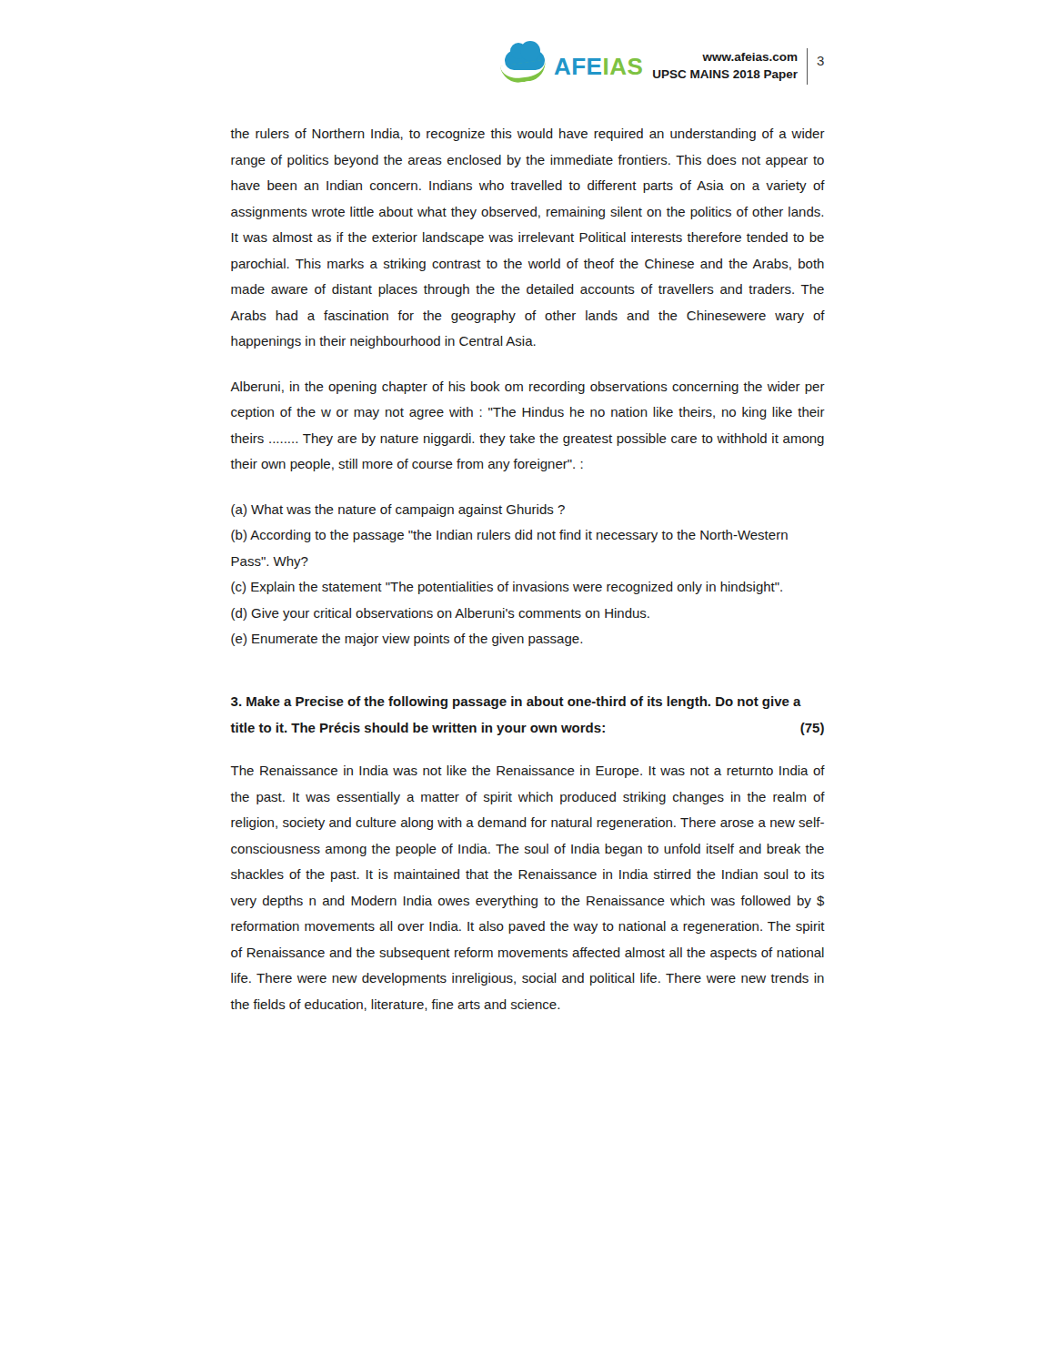AFE IAS
www.afeias.com
UPSC MAINS 2018 Paper
3
the rulers of Northern India, to recognize this would have required an understanding of a wider range of politics beyond the areas enclosed by the immediate frontiers. This does not appear to have been an Indian concern. Indians who travelled to different parts of Asia on a variety of assignments wrote little about what they observed, remaining silent on the politics of other lands. It was almost as if the exterior landscape was irrelevant Political interests therefore tended to be parochial. This marks a striking contrast to the world of theof the Chinese and the Arabs, both made aware of distant places through the the detailed accounts of travellers and traders. The Arabs had a fascination for the geography of other lands and the Chinesewere wary of happenings in their neighbourhood in Central Asia.
Alberuni, in the opening chapter of his book om recording observations concerning the wider per ception of the w or may not agree with : "The Hindus he no nation like theirs, no king like their theirs ........ They are by nature niggardi. they take the greatest possible care to withhold it among their own people, still more of course from any foreigner". :
(a) What was the nature of campaign against Ghurids ?
(b) According to the passage "the Indian rulers did not find it necessary to the North-Western Pass". Why?
(c) Explain the statement "The potentialities of invasions were recognized only in hindsight".
(d) Give your critical observations on Alberuni's comments on Hindus.
(e) Enumerate the major view points of the given passage.
3. Make a Precise of the following passage in about one-third of its length. Do not give a title to it. The Précis should be written in your own words: (75)
The Renaissance in India was not like the Renaissance in Europe. It was not a returnto India of the past. It was essentially a matter of spirit which produced striking changes in the realm of religion, society and culture along with a demand for natural regeneration. There arose a new self-consciousness among the people of India. The soul of India began to unfold itself and break the shackles of the past. It is maintained that the Renaissance in India stirred the Indian soul to its very depths n and Modern India owes everything to the Renaissance which was followed by $ reformation movements all over India. It also paved the way to national a regeneration. The spirit of Renaissance and the subsequent reform movements affected almost all the aspects of national life. There were new developments inreligious, social and political life. There were new trends in the fields of education, literature, fine arts and science.